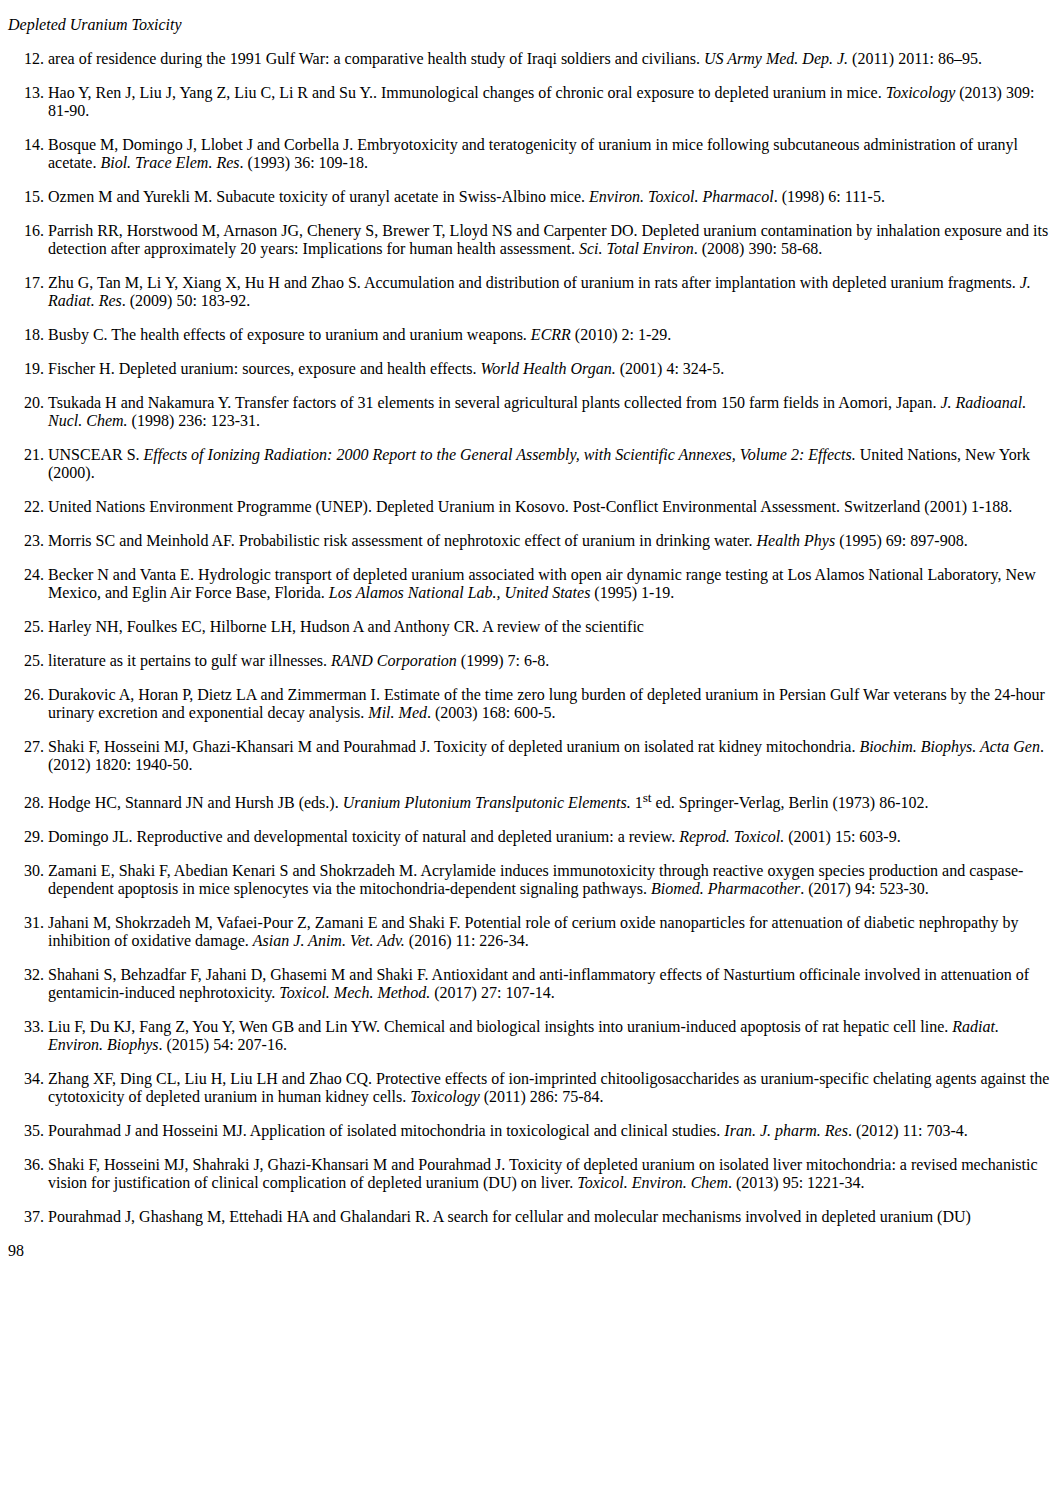Depleted Uranium Toxicity
area of residence during the 1991 Gulf War: a comparative health study of Iraqi soldiers and civilians. US Army Med. Dep. J. (2011) 2011: 86–95.
Hao Y, Ren J, Liu J, Yang Z, Liu C, Li R and Su Y.. Immunological changes of chronic oral exposure to depleted uranium in mice. Toxicology (2013) 309: 81-90.
Bosque M, Domingo J, Llobet J and Corbella J. Embryotoxicity and teratogenicity of uranium in mice following subcutaneous administration of uranyl acetate. Biol. Trace Elem. Res. (1993) 36: 109-18.
Ozmen M and Yurekli M. Subacute toxicity of uranyl acetate in Swiss-Albino mice. Environ. Toxicol. Pharmacol. (1998) 6: 111-5.
Parrish RR, Horstwood M, Arnason JG, Chenery S, Brewer T, Lloyd NS and Carpenter DO. Depleted uranium contamination by inhalation exposure and its detection after approximately 20 years: Implications for human health assessment. Sci. Total Environ. (2008) 390: 58-68.
Zhu G, Tan M, Li Y, Xiang X, Hu H and Zhao S. Accumulation and distribution of uranium in rats after implantation with depleted uranium fragments. J. Radiat. Res. (2009) 50: 183-92.
Busby C. The health effects of exposure to uranium and uranium weapons. ECRR (2010) 2: 1-29.
Fischer H. Depleted uranium: sources, exposure and health effects. World Health Organ. (2001) 4: 324-5.
Tsukada H and Nakamura Y. Transfer factors of 31 elements in several agricultural plants collected from 150 farm fields in Aomori, Japan. J. Radioanal. Nucl. Chem. (1998) 236: 123-31.
UNSCEAR S. Effects of Ionizing Radiation: 2000 Report to the General Assembly, with Scientific Annexes, Volume 2: Effects. United Nations, New York (2000).
United Nations Environment Programme (UNEP). Depleted Uranium in Kosovo. Post-Conflict Environmental Assessment. Switzerland (2001) 1-188.
Morris SC and Meinhold AF. Probabilistic risk assessment of nephrotoxic effect of uranium in drinking water. Health Phys (1995) 69: 897-908.
Becker N and Vanta E. Hydrologic transport of depleted uranium associated with open air dynamic range testing at Los Alamos National Laboratory, New Mexico, and Eglin Air Force Base, Florida. Los Alamos National Lab., United States (1995) 1-19.
Harley NH, Foulkes EC, Hilborne LH, Hudson A and Anthony CR. A review of the scientific
literature as it pertains to gulf war illnesses. RAND Corporation (1999) 7: 6-8.
Durakovic A, Horan P, Dietz LA and Zimmerman I. Estimate of the time zero lung burden of depleted uranium in Persian Gulf War veterans by the 24-hour urinary excretion and exponential decay analysis. Mil. Med. (2003) 168: 600-5.
Shaki F, Hosseini MJ, Ghazi-Khansari M and Pourahmad J. Toxicity of depleted uranium on isolated rat kidney mitochondria. Biochim. Biophys. Acta Gen. (2012) 1820: 1940-50.
Hodge HC, Stannard JN and Hursh JB (eds.). Uranium Plutonium Translputonic Elements. 1st ed. Springer-Verlag, Berlin (1973) 86-102.
Domingo JL. Reproductive and developmental toxicity of natural and depleted uranium: a review. Reprod. Toxicol. (2001) 15: 603-9.
Zamani E, Shaki F, Abedian Kenari S and Shokrzadeh M. Acrylamide induces immunotoxicity through reactive oxygen species production and caspase-dependent apoptosis in mice splenocytes via the mitochondria-dependent signaling pathways. Biomed. Pharmacother. (2017) 94: 523-30.
Jahani M, Shokrzadeh M, Vafaei-Pour Z, Zamani E and Shaki F. Potential role of cerium oxide nanoparticles for attenuation of diabetic nephropathy by inhibition of oxidative damage. Asian J. Anim. Vet. Adv. (2016) 11: 226-34.
Shahani S, Behzadfar F, Jahani D, Ghasemi M and Shaki F. Antioxidant and anti-inflammatory effects of Nasturtium officinale involved in attenuation of gentamicin-induced nephrotoxicity. Toxicol. Mech. Method. (2017) 27: 107-14.
Liu F, Du KJ, Fang Z, You Y, Wen GB and Lin YW. Chemical and biological insights into uranium-induced apoptosis of rat hepatic cell line. Radiat. Environ. Biophys. (2015) 54: 207-16.
Zhang XF, Ding CL, Liu H, Liu LH and Zhao CQ. Protective effects of ion-imprinted chitooligosaccharides as uranium-specific chelating agents against the cytotoxicity of depleted uranium in human kidney cells. Toxicology (2011) 286: 75-84.
Pourahmad J and Hosseini MJ. Application of isolated mitochondria in toxicological and clinical studies. Iran. J. pharm. Res. (2012) 11: 703-4.
Shaki F, Hosseini MJ, Shahraki J, Ghazi-Khansari M and Pourahmad J. Toxicity of depleted uranium on isolated liver mitochondria: a revised mechanistic vision for justification of clinical complication of depleted uranium (DU) on liver. Toxicol. Environ. Chem. (2013) 95: 1221-34.
Pourahmad J, Ghashang M, Ettehadi HA and Ghalandari R. A search for cellular and molecular mechanisms involved in depleted uranium (DU)
98